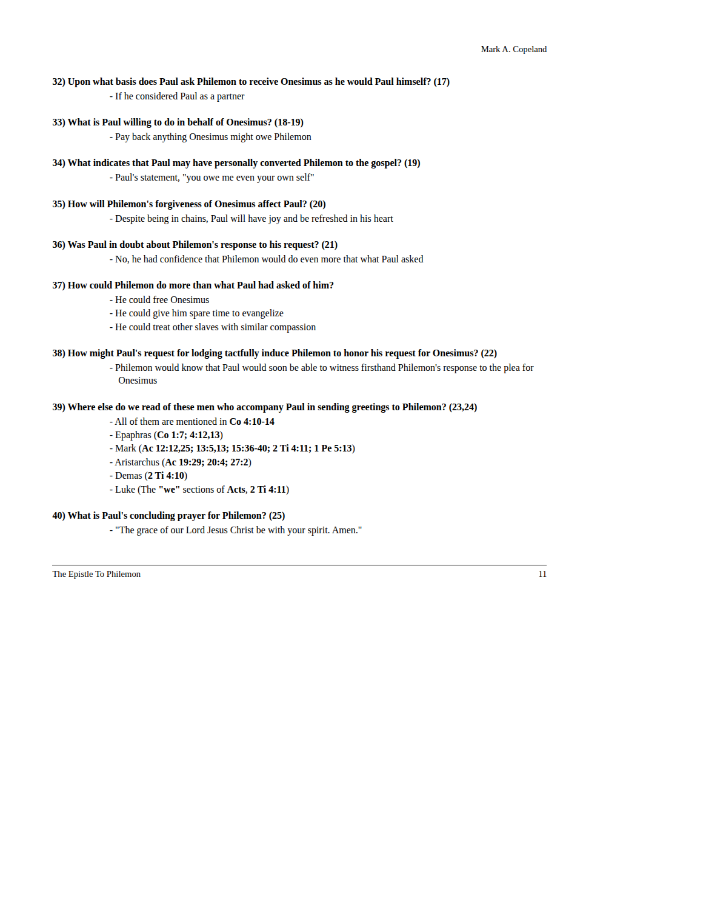Mark A. Copeland
32) Upon what basis does Paul ask Philemon to receive Onesimus as he would Paul himself? (17)
- If he considered Paul as a partner
33) What is Paul willing to do in behalf of Onesimus? (18-19)
- Pay back anything Onesimus might owe Philemon
34) What indicates that Paul may have personally converted Philemon to the gospel? (19)
- Paul's statement, "you owe me even your own self"
35) How will Philemon's forgiveness of Onesimus affect Paul? (20)
- Despite being in chains, Paul will have joy and be refreshed in his heart
36) Was Paul in doubt about Philemon's response to his request? (21)
- No, he had confidence that Philemon would do even more that what Paul asked
37) How could Philemon do more than what Paul had asked of him?
- He could free Onesimus
- He could give him spare time to evangelize
- He could treat other slaves with similar compassion
38) How might Paul's request for lodging tactfully induce Philemon to honor his request for Onesimus? (22)
- Philemon would know that Paul would soon be able to witness firsthand Philemon's response to the plea for Onesimus
39) Where else do we read of these men who accompany Paul in sending greetings to Philemon? (23,24)
- All of them are mentioned in Co 4:10-14
- Epaphras (Co 1:7; 4:12,13)
- Mark (Ac 12:12,25; 13:5,13; 15:36-40; 2 Ti 4:11; 1 Pe 5:13)
- Aristarchus (Ac 19:29; 20:4; 27:2)
- Demas (2 Ti 4:10)
- Luke (The "we" sections of Acts, 2 Ti 4:11)
40) What is Paul's concluding prayer for Philemon? (25)
- "The grace of our Lord Jesus Christ be with your spirit. Amen."
The Epistle To Philemon 11